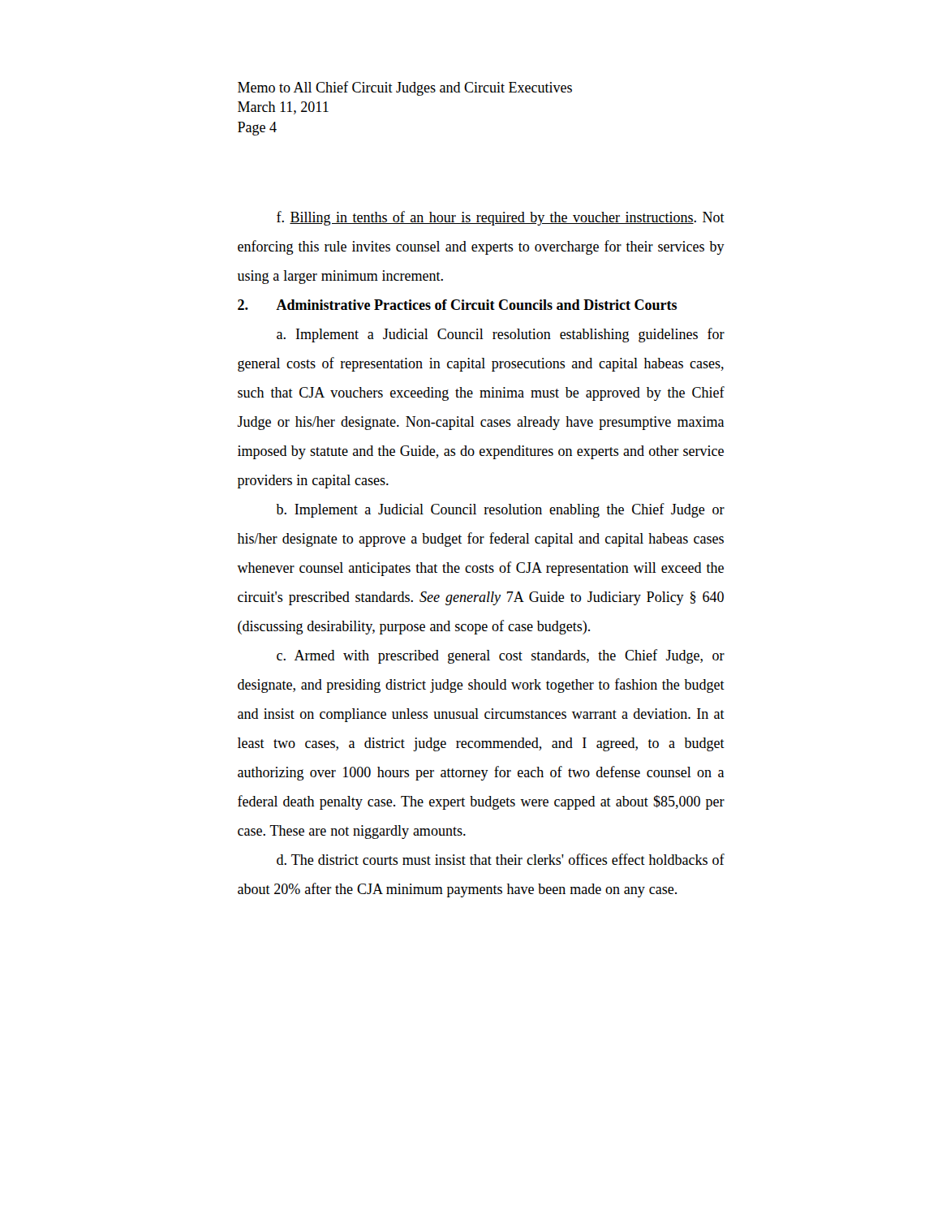Memo to All Chief Circuit Judges and Circuit Executives
March 11, 2011
Page 4
f. Billing in tenths of an hour is required by the voucher instructions. Not enforcing this rule invites counsel and experts to overcharge for their services by using a larger minimum increment.
2. Administrative Practices of Circuit Councils and District Courts
a. Implement a Judicial Council resolution establishing guidelines for general costs of representation in capital prosecutions and capital habeas cases, such that CJA vouchers exceeding the minima must be approved by the Chief Judge or his/her designate. Non-capital cases already have presumptive maxima imposed by statute and the Guide, as do expenditures on experts and other service providers in capital cases.
b. Implement a Judicial Council resolution enabling the Chief Judge or his/her designate to approve a budget for federal capital and capital habeas cases whenever counsel anticipates that the costs of CJA representation will exceed the circuit's prescribed standards. See generally 7A Guide to Judiciary Policy § 640 (discussing desirability, purpose and scope of case budgets).
c. Armed with prescribed general cost standards, the Chief Judge, or designate, and presiding district judge should work together to fashion the budget and insist on compliance unless unusual circumstances warrant a deviation. In at least two cases, a district judge recommended, and I agreed, to a budget authorizing over 1000 hours per attorney for each of two defense counsel on a federal death penalty case. The expert budgets were capped at about $85,000 per case. These are not niggardly amounts.
d. The district courts must insist that their clerks' offices effect holdbacks of about 20% after the CJA minimum payments have been made on any case.